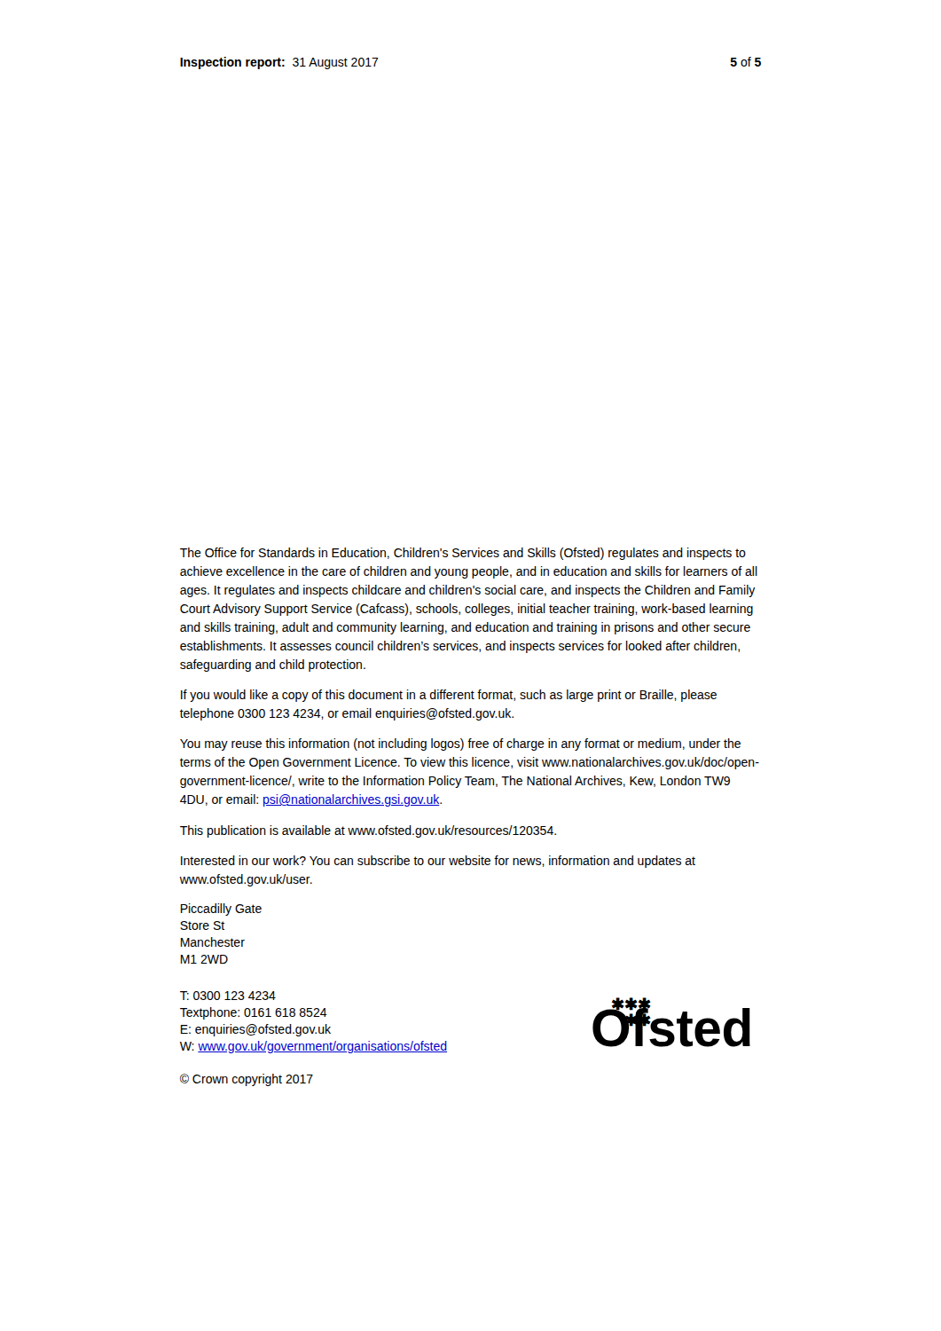Inspection report: 31 August 2017
5 of 5
The Office for Standards in Education, Children's Services and Skills (Ofsted) regulates and inspects to achieve excellence in the care of children and young people, and in education and skills for learners of all ages. It regulates and inspects childcare and children's social care, and inspects the Children and Family Court Advisory Support Service (Cafcass), schools, colleges, initial teacher training, work-based learning and skills training, adult and community learning, and education and training in prisons and other secure establishments. It assesses council children’s services, and inspects services for looked after children, safeguarding and child protection.
If you would like a copy of this document in a different format, such as large print or Braille, please telephone 0300 123 4234, or email enquiries@ofsted.gov.uk.
You may reuse this information (not including logos) free of charge in any format or medium, under the terms of the Open Government Licence. To view this licence, visit www.nationalarchives.gov.uk/doc/open-government-licence/, write to the Information Policy Team, The National Archives, Kew, London TW9 4DU, or email: psi@nationalarchives.gsi.gov.uk.
This publication is available at www.ofsted.gov.uk/resources/120354.
Interested in our work? You can subscribe to our website for news, information and updates at www.ofsted.gov.uk/user.
Piccadilly Gate
Store St
Manchester
M1 2WD
T: 0300 123 4234
Textphone: 0161 618 8524
E: enquiries@ofsted.gov.uk
W: www.gov.uk/government/organisations/ofsted
Ofsted✱✱✱
✱✱
© Crown copyright 2017